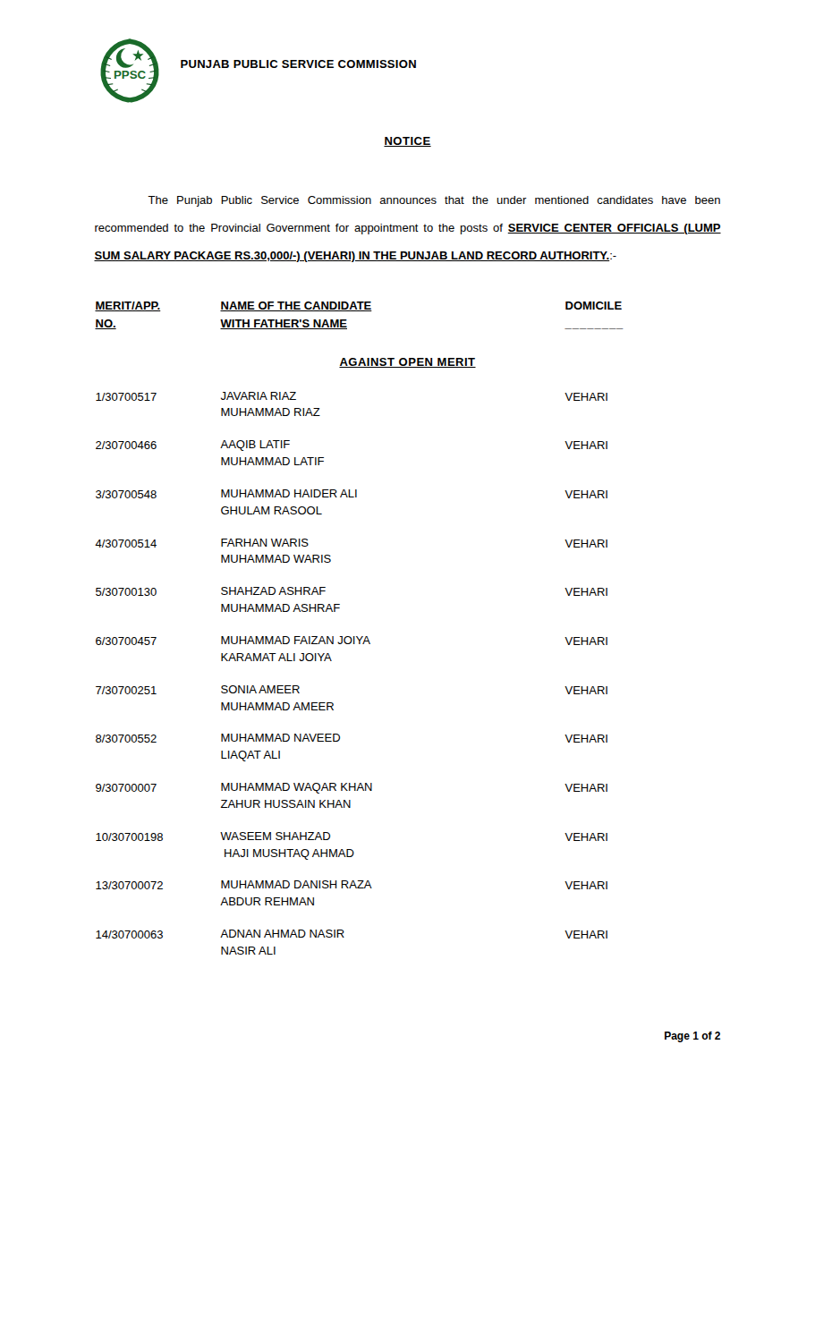PPSC
PUNJAB PUBLIC SERVICE COMMISSION
NOTICE
The Punjab Public Service Commission announces that the under mentioned candidates have been recommended to the Provincial Government for appointment to the posts of SERVICE CENTER OFFICIALS (LUMP SUM SALARY PACKAGE RS.30,000/-) (VEHARI) IN THE PUNJAB LAND RECORD AUTHORITY.:-
| MERIT/APP. NO. | NAME OF THE CANDIDATE WITH FATHER'S NAME | DOMICILE ________ |
| --- | --- | --- |
| AGAINST OPEN MERIT |
| 1/30700517 | JAVARIA RIAZ MUHAMMAD RIAZ | VEHARI |
| 2/30700466 | AAQIB LATIF MUHAMMAD LATIF | VEHARI |
| 3/30700548 | MUHAMMAD HAIDER ALI GHULAM RASOOL | VEHARI |
| 4/30700514 | FARHAN WARIS MUHAMMAD WARIS | VEHARI |
| 5/30700130 | SHAHZAD ASHRAF MUHAMMAD ASHRAF | VEHARI |
| 6/30700457 | MUHAMMAD FAIZAN JOIYA KARAMAT ALI JOIYA | VEHARI |
| 7/30700251 | SONIA AMEER MUHAMMAD AMEER | VEHARI |
| 8/30700552 | MUHAMMAD NAVEED LIAQAT ALI | VEHARI |
| 9/30700007 | MUHAMMAD WAQAR KHAN ZAHUR HUSSAIN KHAN | VEHARI |
| 10/30700198 | WASEEM SHAHZAD HAJI MUSHTAQ AHMAD | VEHARI |
| 13/30700072 | MUHAMMAD DANISH RAZA ABDUR REHMAN | VEHARI |
| 14/30700063 | ADNAN AHMAD NASIR NASIR ALI | VEHARI |
Page 1 of 2